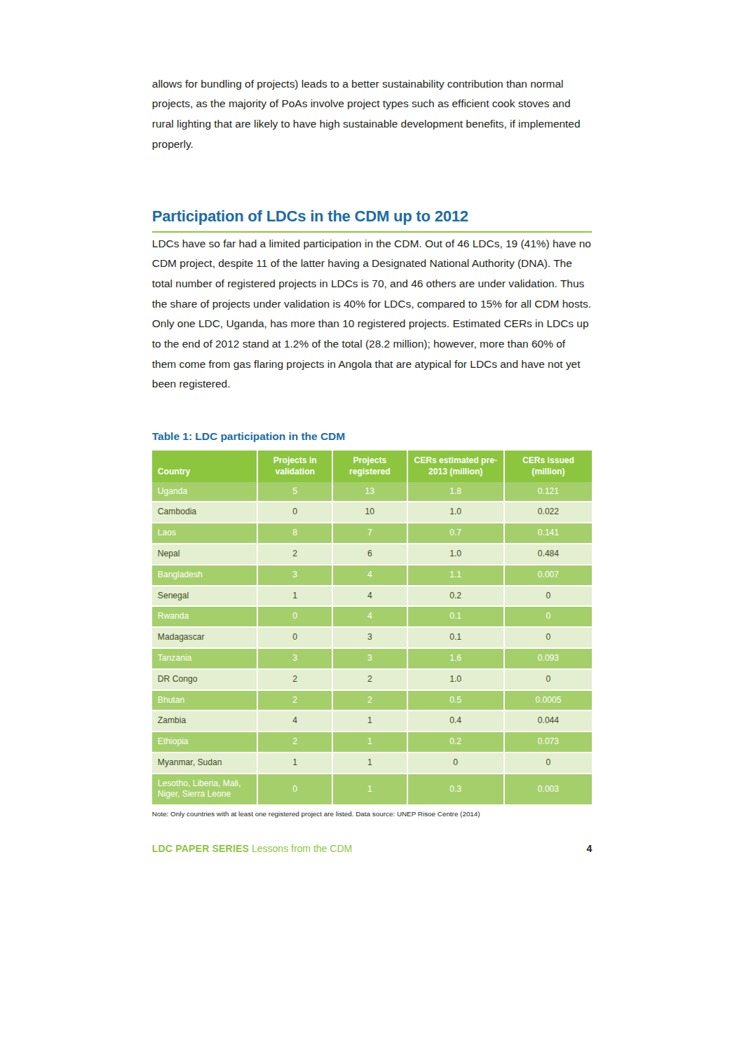allows for bundling of projects) leads to a better sustainability contribution than normal projects, as the majority of PoAs involve project types such as efficient cook stoves and rural lighting that are likely to have high sustainable development benefits, if implemented properly.
Participation of LDCs in the CDM up to 2012
LDCs have so far had a limited participation in the CDM. Out of 46 LDCs, 19 (41%) have no CDM project, despite 11 of the latter having a Designated National Authority (DNA). The total number of registered projects in LDCs is 70, and 46 others are under validation. Thus the share of projects under validation is 40% for LDCs, compared to 15% for all CDM hosts. Only one LDC, Uganda, has more than 10 registered projects. Estimated CERs in LDCs up to the end of 2012 stand at 1.2% of the total (28.2 million); however, more than 60% of them come from gas flaring projects in Angola that are atypical for LDCs and have not yet been registered.
Table 1: LDC participation in the CDM
| Country | Projects in validation | Projects registered | CERs estimated pre- 2013 (million) | CERs issued (million) |
| --- | --- | --- | --- | --- |
| Uganda | 5 | 13 | 1.8 | 0.121 |
| Cambodia | 0 | 10 | 1.0 | 0.022 |
| Laos | 8 | 7 | 0.7 | 0.141 |
| Nepal | 2 | 6 | 1.0 | 0.484 |
| Bangladesh | 3 | 4 | 1.1 | 0.007 |
| Senegal | 1 | 4 | 0.2 | 0 |
| Rwanda | 0 | 4 | 0.1 | 0 |
| Madagascar | 0 | 3 | 0.1 | 0 |
| Tanzania | 3 | 3 | 1.6 | 0.093 |
| DR Congo | 2 | 2 | 1.0 | 0 |
| Bhutan | 2 | 2 | 0.5 | 0.0005 |
| Zambia | 4 | 1 | 0.4 | 0.044 |
| Ethiopia | 2 | 1 | 0.2 | 0.073 |
| Myanmar, Sudan | 1 | 1 | 0 | 0 |
| Lesotho, Liberia, Mali, Niger, Sierra Leone | 0 | 1 | 0.3 | 0.003 |
Note: Only countries with at least one registered project are listed. Data source: UNEP Risoe Centre (2014)
LDC PAPER SERIES Lessons from the CDM
4